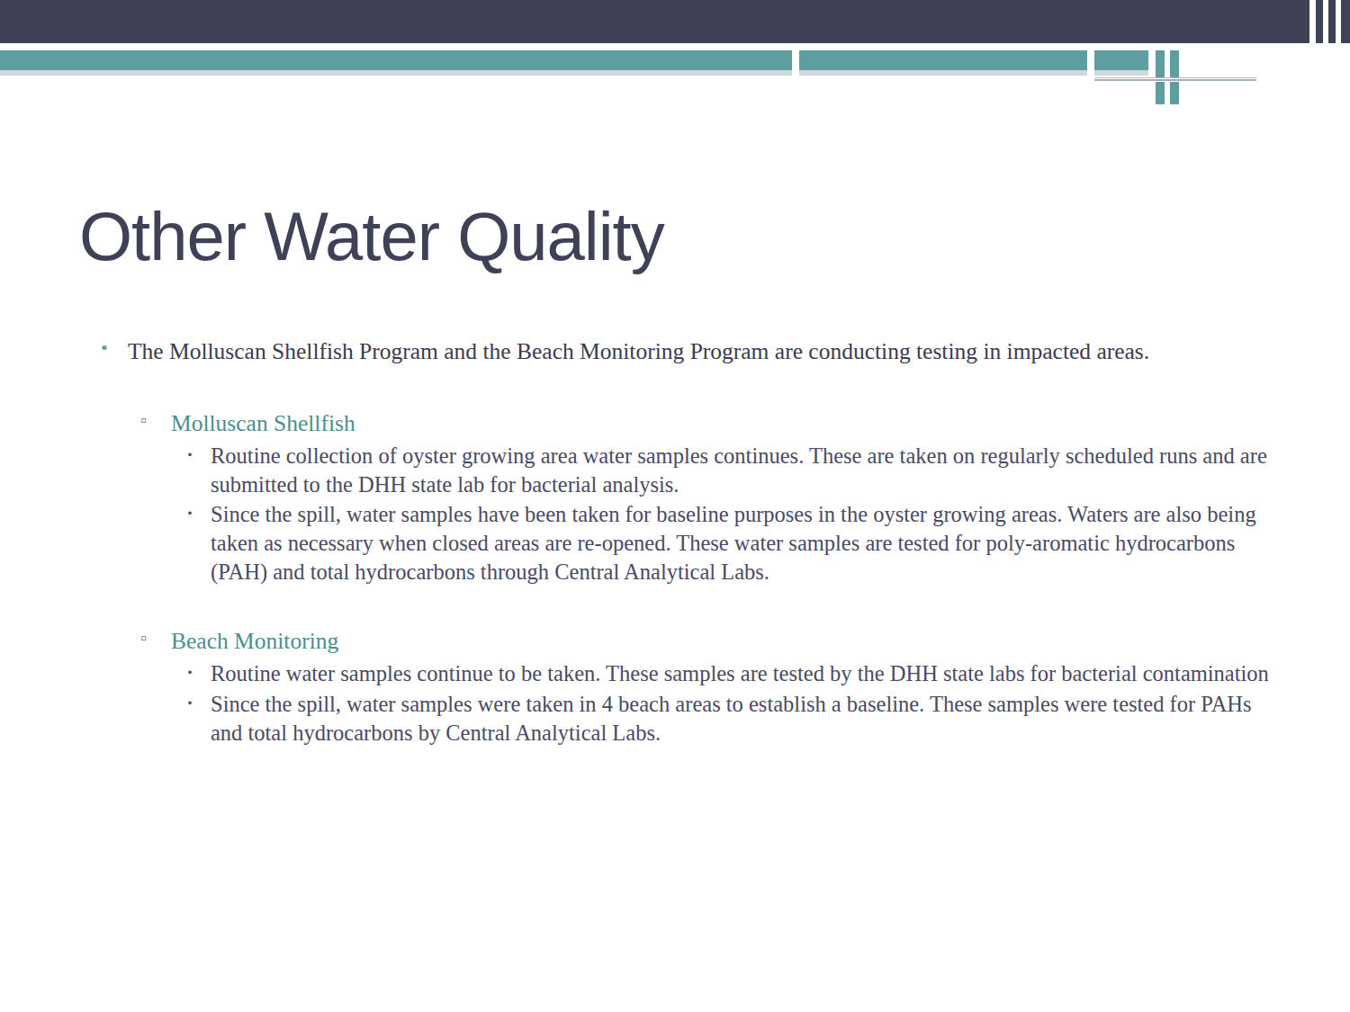Other Water Quality
The Molluscan Shellfish Program and the Beach Monitoring Program are conducting testing in impacted areas.
Molluscan Shellfish
Routine collection of oyster growing area water samples continues. These are taken on regularly scheduled runs and are submitted to the DHH state lab for bacterial analysis.
Since the spill, water samples have been taken for baseline purposes in the oyster growing areas. Waters are also being taken as necessary when closed areas are re-opened. These water samples are tested for poly-aromatic hydrocarbons (PAH) and total hydrocarbons through Central Analytical Labs.
Beach Monitoring
Routine water samples continue to be taken. These samples are tested by the DHH state labs for bacterial contamination
Since the spill, water samples were taken in 4 beach areas to establish a baseline. These samples were tested for PAHs and total hydrocarbons by Central Analytical Labs.